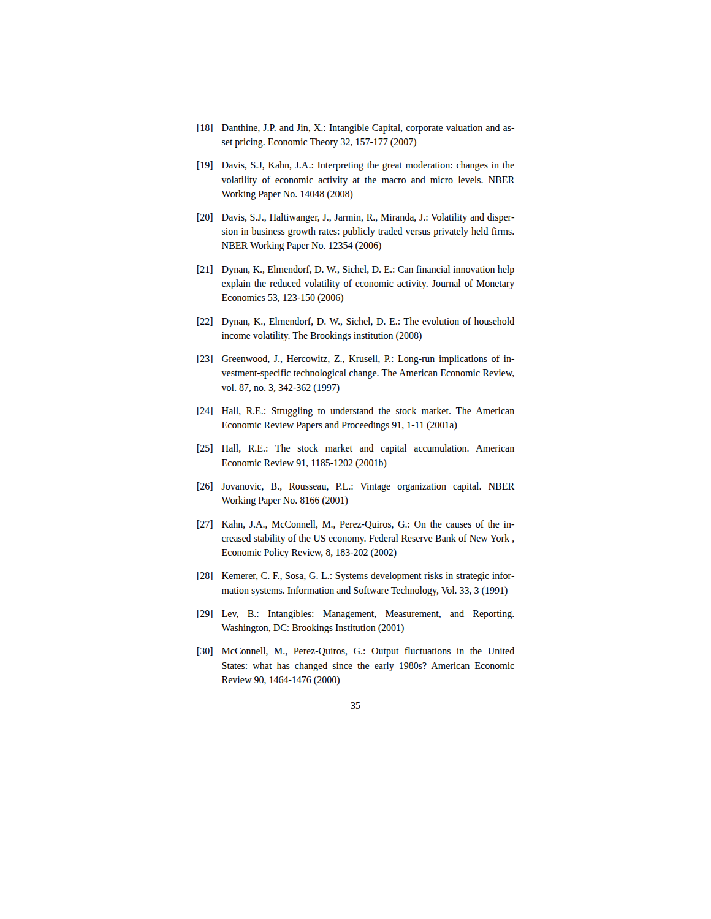[18] Danthine, J.P. and Jin, X.: Intangible Capital, corporate valuation and asset pricing. Economic Theory 32, 157-177 (2007)
[19] Davis, S.J, Kahn, J.A.: Interpreting the great moderation: changes in the volatility of economic activity at the macro and micro levels. NBER Working Paper No. 14048 (2008)
[20] Davis, S.J., Haltiwanger, J., Jarmin, R., Miranda, J.: Volatility and dispersion in business growth rates: publicly traded versus privately held firms. NBER Working Paper No. 12354 (2006)
[21] Dynan, K., Elmendorf, D. W., Sichel, D. E.: Can financial innovation help explain the reduced volatility of economic activity. Journal of Monetary Economics 53, 123-150 (2006)
[22] Dynan, K., Elmendorf, D. W., Sichel, D. E.: The evolution of household income volatility. The Brookings institution (2008)
[23] Greenwood, J., Hercowitz, Z., Krusell, P.: Long-run implications of investment-specific technological change. The American Economic Review, vol. 87, no. 3, 342-362 (1997)
[24] Hall, R.E.: Struggling to understand the stock market. The American Economic Review Papers and Proceedings 91, 1-11 (2001a)
[25] Hall, R.E.: The stock market and capital accumulation. American Economic Review 91, 1185-1202 (2001b)
[26] Jovanovic, B., Rousseau, P.L.: Vintage organization capital. NBER Working Paper No. 8166 (2001)
[27] Kahn, J.A., McConnell, M., Perez-Quiros, G.: On the causes of the increased stability of the US economy. Federal Reserve Bank of New York , Economic Policy Review, 8, 183-202 (2002)
[28] Kemerer, C. F., Sosa, G. L.: Systems development risks in strategic information systems. Information and Software Technology, Vol. 33, 3 (1991)
[29] Lev, B.: Intangibles: Management, Measurement, and Reporting. Washington, DC: Brookings Institution (2001)
[30] McConnell, M., Perez-Quiros, G.: Output fluctuations in the United States: what has changed since the early 1980s? American Economic Review 90, 1464-1476 (2000)
35